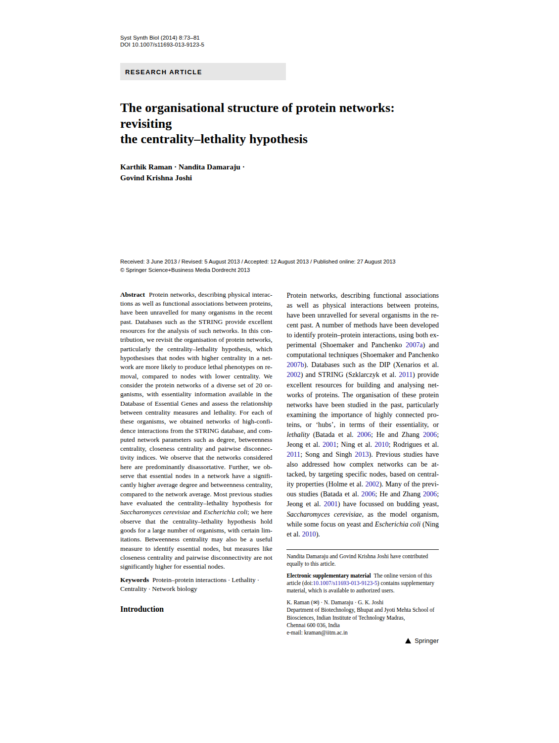Syst Synth Biol (2014) 8:73–81
DOI 10.1007/s11693-013-9123-5
Research Article
The organisational structure of protein networks: revisiting
the centrality–lethality hypothesis
Karthik Raman · Nandita Damaraju ·
Govind Krishna Joshi
Received: 3 June 2013 / Revised: 5 August 2013 / Accepted: 12 August 2013 / Published online: 27 August 2013
© Springer Science+Business Media Dordrecht 2013
Abstract Protein networks, describing physical interactions as well as functional associations between proteins, have been unravelled for many organisms in the recent past. Databases such as the STRING provide excellent resources for the analysis of such networks. In this contribution, we revisit the organisation of protein networks, particularly the centrality–lethality hypothesis, which hypothesises that nodes with higher centrality in a network are more likely to produce lethal phenotypes on removal, compared to nodes with lower centrality. We consider the protein networks of a diverse set of 20 organisms, with essentiality information available in the Database of Essential Genes and assess the relationship between centrality measures and lethality. For each of these organisms, we obtained networks of high-confidence interactions from the STRING database, and computed network parameters such as degree, betweenness centrality, closeness centrality and pairwise disconnectivity indices. We observe that the networks considered here are predominantly disassortative. Further, we observe that essential nodes in a network have a significantly higher average degree and betweenness centrality, compared to the network average. Most previous studies have evaluated the centrality–lethality hypothesis for Saccharomyces cerevisiae and Escherichia coli; we here observe that the centrality–lethality hypothesis hold goods for a large number of organisms, with certain limitations. Betweenness centrality may also be a useful measure to identify essential nodes, but measures like closeness centrality and pairwise disconnectivity are not significantly higher for essential nodes.
Keywords Protein–protein interactions·Lethality·
Centrality·Network biology
Introduction
Protein networks, describing functional associations as well as physical interactions between proteins, have been unravelled for several organisms in the recent past. A number of methods have been developed to identify protein–protein interactions, using both experimental (Shoemaker and Panchenko 2007a) and computational techniques (Shoemaker and Panchenko 2007b). Databases such as the DIP (Xenarios et al. 2002) and STRING (Szklarczyk et al. 2011) provide excellent resources for building and analysing networks of proteins. The organisation of these protein networks have been studied in the past, particularly examining the importance of highly connected proteins, or ‘hubs’, in terms of their essentiality, or lethality (Batada et al. 2006; He and Zhang 2006; Jeong et al. 2001; Ning et al. 2010; Rodrigues et al. 2011; Song and Singh 2013). Previous studies have also addressed how complex networks can be attacked, by targeting specific nodes, based on centrality properties (Holme et al. 2002). Many of the previous studies (Batada et al. 2006; He and Zhang 2006; Jeong et al. 2001) have focussed on budding yeast, Saccharomyces cerevisiae, as the model organism, while some focus on yeast and Escherichia coli (Ning et al. 2010).
Nandita Damaraju and Govind Krishna Joshi have contributed equally to this article.
Electronic supplementary material The online version of this article (doi:10.1007/s11693-013-9123-5) contains supplementary material, which is available to authorized users.
K. Raman (✉) · N. Damaraju · G. K. Joshi
Department of Biotechnology, Bhupat and Jyoti Mehta School of Biosciences, Indian Institute of Technology Madras,
Chennai 600 036, India
e-mail: kraman@iitm.ac.in
Springer